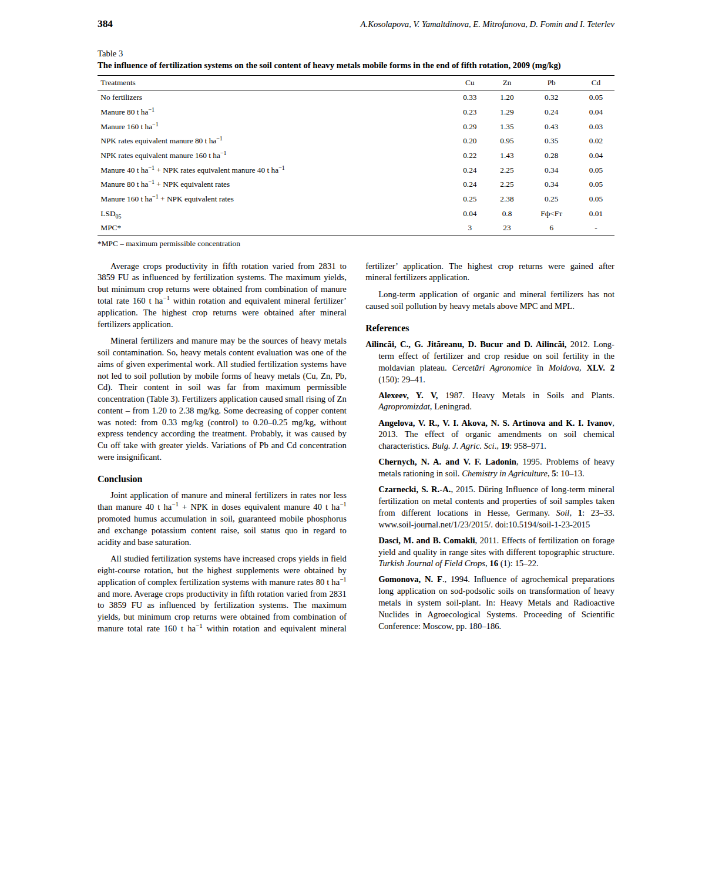384 A.Kosolapova, V. Yamaltdinova, E. Mitrofanova, D. Fomin and I. Teterlev
Table 3 The influence of fertilization systems on the soil content of heavy metals mobile forms in the end of fifth rotation, 2009 (mg/kg)
| Treatments | Cu | Zn | Pb | Cd |
| --- | --- | --- | --- | --- |
| No fertilizers | 0.33 | 1.20 | 0.32 | 0.05 |
| Manure 80 t ha −1 | 0.23 | 1.29 | 0.24 | 0.04 |
| Manure 160 t ha −1 | 0.29 | 1.35 | 0.43 | 0.03 |
| NPK rates equivalent manure 80 t ha −1 | 0.20 | 0.95 | 0.35 | 0.02 |
| NPK rates equivalent manure 160 t ha −1 | 0.22 | 1.43 | 0.28 | 0.04 |
| Manure 40 t ha −1 + NPK rates equivalent manure 40 t ha −1 | 0.24 | 2.25 | 0.34 | 0.05 |
| Manure 80 t ha −1 + NPK equivalent rates | 0.24 | 2.25 | 0.34 | 0.05 |
| Manure 160 t ha −1 + NPK equivalent rates | 0.25 | 2.38 | 0.25 | 0.05 |
| LSD 05 | 0.04 | 0.8 | Fф<Fт | 0.01 |
| MPC* | 3 | 23 | 6 | - |
*MPC – maximum permissible concentration
Average crops productivity in fifth rotation varied from 2831 to 3859 FU as influenced by fertilization systems. The maximum yields, but minimum crop returns were obtained from combination of manure total rate 160 t ha−1 within rotation and equivalent mineral fertilizer’ application. The highest crop returns were obtained after mineral fertilizers application.
Mineral fertilizers and manure may be the sources of heavy metals soil contamination. So, heavy metals content evaluation was one of the aims of given experimental work. All studied fertilization systems have not led to soil pollution by mobile forms of heavy metals (Cu, Zn, Pb, Cd). Their content in soil was far from maximum permissible concentration (Table 3). Fertilizers application caused small rising of Zn content – from 1.20 to 2.38 mg/kg. Some decreasing of copper content was noted: from 0.33 mg/kg (control) to 0.20–0.25 mg/kg, without express tendency according the treatment. Probably, it was caused by Cu off take with greater yields. Variations of Pb and Cd concentration were insignificant.
Conclusion
Joint application of manure and mineral fertilizers in rates nor less than manure 40 t ha−1 + NPK in doses equivalent manure 40 t ha−1 promoted humus accumulation in soil, guaranteed mobile phosphorus and exchange potassium content raise, soil status quo in regard to acidity and base saturation.
All studied fertilization systems have increased crops yields in field eight-course rotation, but the highest supplements were obtained by application of complex fertilization systems with manure rates 80 t ha−1 and more. Average crops productivity in fifth rotation varied from 2831 to 3859 FU as influenced by fertilization systems. The maximum yields, but minimum crop returns were obtained from combination of manure total rate 160 t ha−1 within rotation and equivalent mineral fertilizer’ application. The highest crop returns were gained after mineral fertilizers application.
Long-term application of organic and mineral fertilizers has not caused soil pollution by heavy metals above MPC and MPL.
References
Ailincăi, C., G. Jităreanu, D. Bucur and D. Ailincăi, 2012. Long-term effect of fertilizer and crop residue on soil fertility in the moldavian plateau. Cercetări Agronomice în Moldova, XLV. 2 (150): 29–41.
Alexeev, Y. V, 1987. Heavy Metals in Soils and Plants. Agropromizdat, Leningrad.
Angelova, V. R., V. I. Akova, N. S. Artinova and K. I. Ivanov, 2013. The effect of organic amendments on soil chemical characteristics. Bulg. J. Agric. Sci., 19: 958–971.
Chernych, N. A. and V. F. Ladonin, 1995. Problems of heavy metals rationing in soil. Chemistry in Agriculture, 5: 10–13.
Czarnecki, S. R.-A., 2015. Düring Influence of long-term mineral fertilization on metal contents and properties of soil samples taken from different locations in Hesse, Germany. Soil, 1: 23–33. www.soil-journal.net/1/23/2015/. doi:10.5194/soil-1-23-2015
Dasci, M. and B. Comakli, 2011. Effects of fertilization on forage yield and quality in range sites with different topographic structure. Turkish Journal of Field Crops, 16 (1): 15–22.
Gomonova, N. F., 1994. Influence of agrochemical preparations long application on sod-podsolic soils on transformation of heavy metals in system soil-plant. In: Heavy Metals and Radioactive Nuclides in Agroecological Systems. Proceeding of Scientific Conference: Moscow, pp. 180–186.